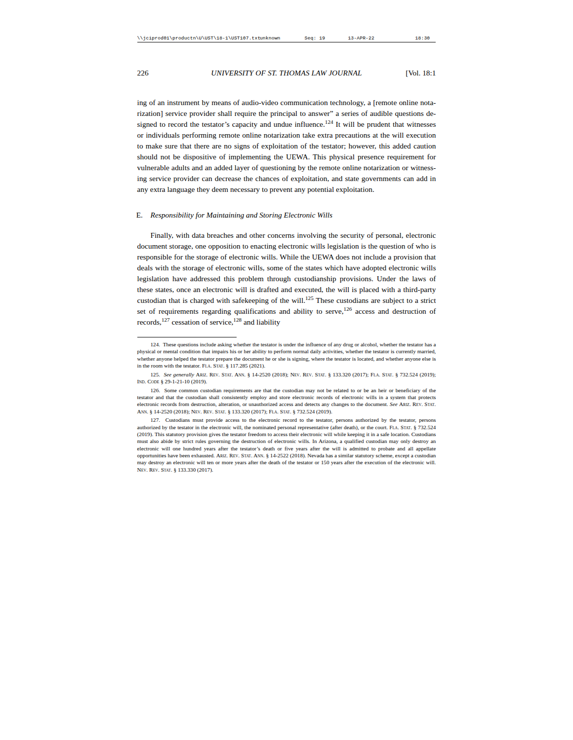\\jciprod01\productn\U\UST\18-1\UST107.txt unknown Seq: 1913-APR-2218:30
226 UNIVERSITY OF ST. THOMAS LAW JOURNAL [Vol. 18:1
ing of an instrument by means of audio-video communication technology, a [remote online notarization] service provider shall require the principal to answer” a series of audible questions designed to record the testator’s capacity and undue influence.124 It will be prudent that witnesses or individuals performing remote online notarization take extra precautions at the will execution to make sure that there are no signs of exploitation of the testator; however, this added caution should not be dispositive of implementing the UEWA. This physical presence requirement for vulnerable adults and an added layer of questioning by the remote online notarization or witnessing service provider can decrease the chances of exploitation, and state governments can add in any extra language they deem necessary to prevent any potential exploitation.
E. Responsibility for Maintaining and Storing Electronic Wills
Finally, with data breaches and other concerns involving the security of personal, electronic document storage, one opposition to enacting electronic wills legislation is the question of who is responsible for the storage of electronic wills. While the UEWA does not include a provision that deals with the storage of electronic wills, some of the states which have adopted electronic wills legislation have addressed this problem through custodianship provisions. Under the laws of these states, once an electronic will is drafted and executed, the will is placed with a third-party custodian that is charged with safekeeping of the will.125 These custodians are subject to a strict set of requirements regarding qualifications and ability to serve,126 access and destruction of records,127 cessation of service,128 and liability
124. These questions include asking whether the testator is under the influence of any drug or alcohol, whether the testator has a physical or mental condition that impairs his or her ability to perform normal daily activities, whether the testator is currently married, whether anyone helped the testator prepare the document he or she is signing, where the testator is located, and whether anyone else is in the room with the testator. Fla. Stat. § 117.285 (2021).
125. See generally Ariz. Rev. Stat. Ann. § 14-2520 (2018); Nev. Rev. Stat. § 133.320 (2017); Fla. Stat. § 732.524 (2019); Ind. Code § 29-1-21-10 (2019).
126. Some common custodian requirements are that the custodian may not be related to or be an heir or beneficiary of the testator and that the custodian shall consistently employ and store electronic records of electronic wills in a system that protects electronic records from destruction, alteration, or unauthorized access and detects any changes to the document. See Ariz. Rev. Stat. Ann. § 14-2520 (2018); Nev. Rev. Stat. § 133.320 (2017); Fla. Stat. § 732.524 (2019).
127. Custodians must provide access to the electronic record to the testator, persons authorized by the testator, persons authorized by the testator in the electronic will, the nominated personal representative (after death), or the court. Fla. Stat. § 732.524 (2019). This statutory provision gives the testator freedom to access their electronic will while keeping it in a safe location. Custodians must also abide by strict rules governing the destruction of electronic wills. In Arizona, a qualified custodian may only destroy an electronic will one hundred years after the testator’s death or five years after the will is admitted to probate and all appellate opportunities have been exhausted. Ariz. Rev. Stat. Ann. § 14-2522 (2018). Nevada has a similar statutory scheme, except a custodian may destroy an electronic will ten or more years after the death of the testator or 150 years after the execution of the electronic will. Nev. Rev. Stat. § 133.330 (2017).